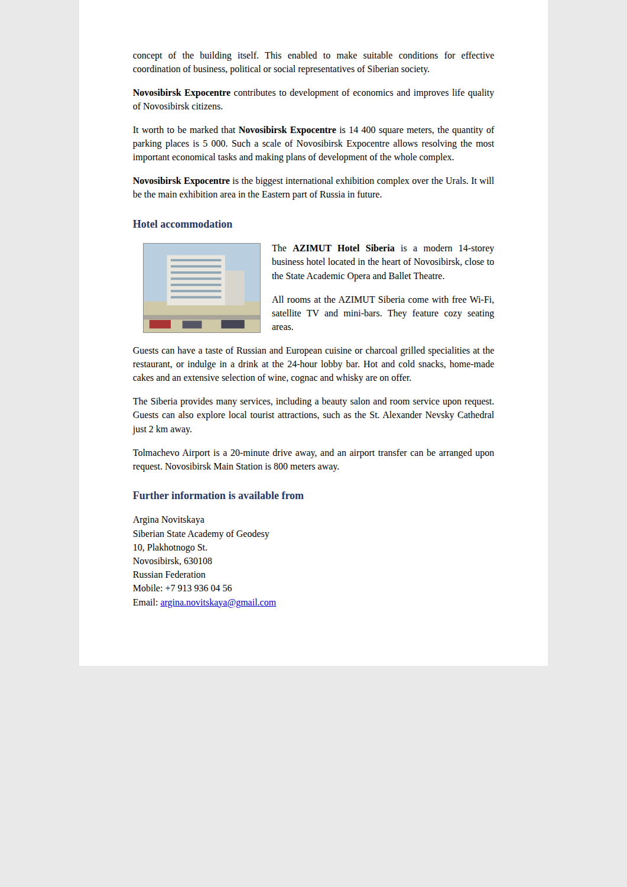concept of the building itself. This enabled to make suitable conditions for effective coordination of business, political or social representatives of Siberian society.
Novosibirsk Expocentre contributes to development of economics and improves life quality of Novosibirsk citizens.
It worth to be marked that Novosibirsk Expocentre is 14 400 square meters, the quantity of parking places is 5 000. Such a scale of Novosibirsk Expocentre allows resolving the most important economical tasks and making plans of development of the whole complex.
Novosibirsk Expocentre is the biggest international exhibition complex over the Urals. It will be the main exhibition area in the Eastern part of Russia in future.
Hotel accommodation
The AZIMUT Hotel Siberia is a modern 14-storey business hotel located in the heart of Novosibirsk, close to the State Academic Opera and Ballet Theatre.
All rooms at the AZIMUT Siberia come with free Wi-Fi, satellite TV and mini-bars. They feature cozy seating areas.
Guests can have a taste of Russian and European cuisine or charcoal grilled specialities at the restaurant, or indulge in a drink at the 24-hour lobby bar. Hot and cold snacks, home-made cakes and an extensive selection of wine, cognac and whisky are on offer.
The Siberia provides many services, including a beauty salon and room service upon request. Guests can also explore local tourist attractions, such as the St. Alexander Nevsky Cathedral just 2 km away.
Tolmachevo Airport is a 20-minute drive away, and an airport transfer can be arranged upon request. Novosibirsk Main Station is 800 meters away.
Further information is available from
Argina Novitskaya Siberian State Academy of Geodesy 10, Plakhotnogo St. Novosibirsk, 630108 Russian Federation Mobile: +7 913 936 04 56 Email: argina.novitskaya@gmail.com